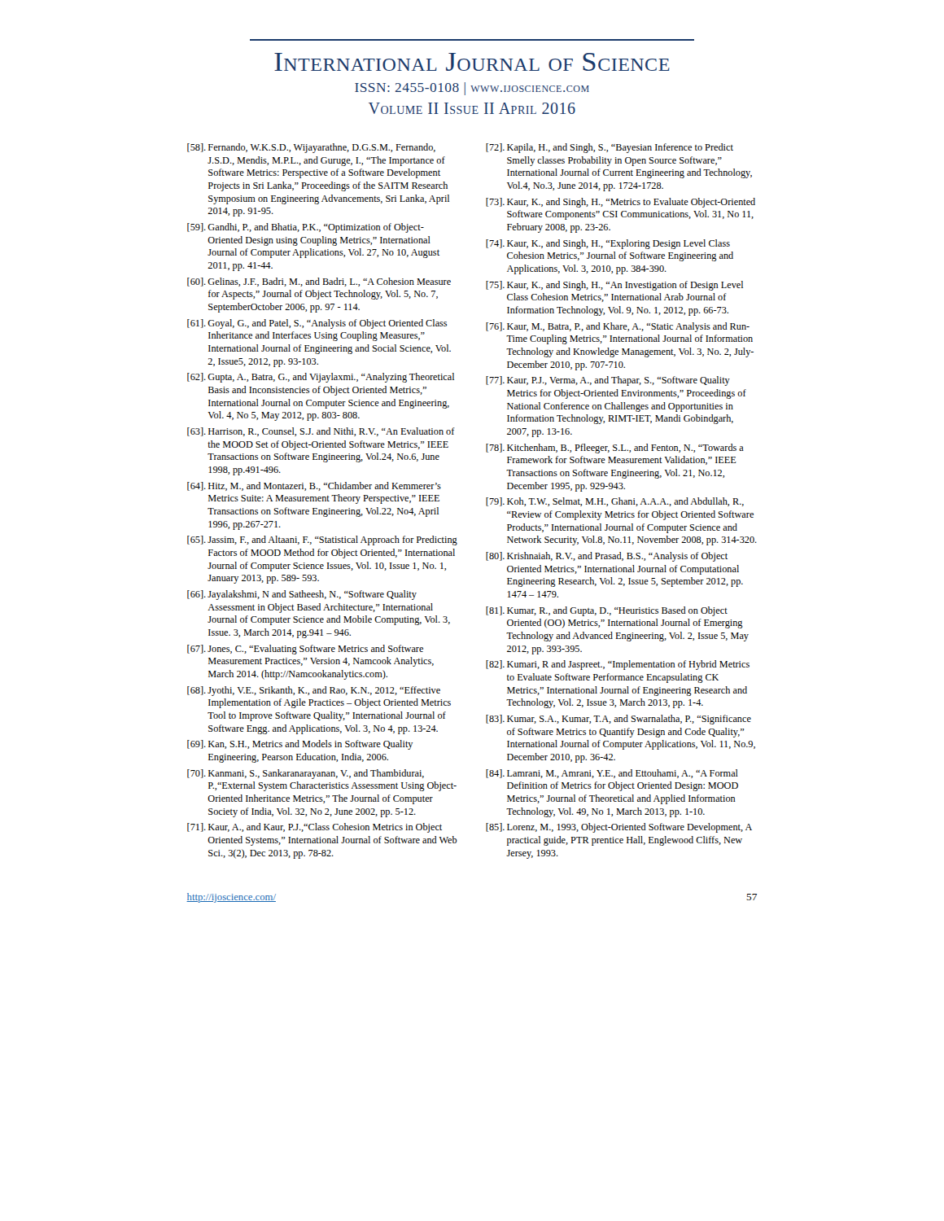International Journal of Science
ISSN: 2455-0108 | www.ijoscience.com
Volume II Issue II April 2016
[58]. Fernando, W.K.S.D., Wijayarathne, D.G.S.M., Fernando, J.S.D., Mendis, M.P.L., and Guruge, I., “The Importance of Software Metrics: Perspective of a Software Development Projects in Sri Lanka,” Proceedings of the SAITM Research Symposium on Engineering Advancements, Sri Lanka, April 2014, pp. 91-95.
[59]. Gandhi, P., and Bhatia, P.K., “Optimization of Object-Oriented Design using Coupling Metrics,” International Journal of Computer Applications, Vol. 27, No 10, August 2011, pp. 41-44.
[60]. Gelinas, J.F., Badri, M., and Badri, L., “A Cohesion Measure for Aspects,” Journal of Object Technology, Vol. 5, No. 7, SeptemberOctober 2006, pp. 97 - 114.
[61]. Goyal, G., and Patel, S., “Analysis of Object Oriented Class Inheritance and Interfaces Using Coupling Measures,” International Journal of Engineering and Social Science, Vol. 2, Issue5, 2012, pp. 93-103.
[62]. Gupta, A., Batra, G., and Vijaylaxmi., “Analyzing Theoretical Basis and Inconsistencies of Object Oriented Metrics,” International Journal on Computer Science and Engineering, Vol. 4, No 5, May 2012, pp. 803- 808.
[63]. Harrison, R., Counsel, S.J. and Nithi, R.V., “An Evaluation of the MOOD Set of Object-Oriented Software Metrics,” IEEE Transactions on Software Engineering, Vol.24, No.6, June 1998, pp.491-496.
[64]. Hitz, M., and Montazeri, B., “Chidamber and Kemmerer’s Metrics Suite: A Measurement Theory Perspective,” IEEE Transactions on Software Engineering, Vol.22, No4, April 1996, pp.267-271.
[65]. Jassim, F., and Altaani, F., “Statistical Approach for Predicting Factors of MOOD Method for Object Oriented,” International Journal of Computer Science Issues, Vol. 10, Issue 1, No. 1, January 2013, pp. 589- 593.
[66]. Jayalakshmi, N and Satheesh, N., “Software Quality Assessment in Object Based Architecture,” International Journal of Computer Science and Mobile Computing, Vol. 3, Issue. 3, March 2014, pg.941 – 946.
[67]. Jones, C., “Evaluating Software Metrics and Software Measurement Practices,” Version 4, Namcook Analytics, March 2014. (http://Namcookanalytics.com).
[68]. Jyothi, V.E., Srikanth, K., and Rao, K.N., 2012, “Effective Implementation of Agile Practices – Object Oriented Metrics Tool to Improve Software Quality,” International Journal of Software Engg. and Applications, Vol. 3, No 4, pp. 13-24.
[69]. Kan, S.H., Metrics and Models in Software Quality Engineering, Pearson Education, India, 2006.
[70]. Kanmani, S., Sankaranarayanan, V., and Thambidurai, P.,“External System Characteristics Assessment Using Object-Oriented Inheritance Metrics,” The Journal of Computer Society of India, Vol. 32, No 2, June 2002, pp. 5-12.
[71]. Kaur, A., and Kaur, P.J.,“Class Cohesion Metrics in Object Oriented Systems,” International Journal of Software and Web Sci., 3(2), Dec 2013, pp. 78-82.
[72]. Kapila, H., and Singh, S., “Bayesian Inference to Predict Smelly classes Probability in Open Source Software,” International Journal of Current Engineering and Technology, Vol.4, No.3, June 2014, pp. 1724-1728.
[73]. Kaur, K., and Singh, H., “Metrics to Evaluate Object-Oriented Software Components” CSI Communications, Vol. 31, No 11, February 2008, pp. 23-26.
[74]. Kaur, K., and Singh, H., “Exploring Design Level Class Cohesion Metrics,” Journal of Software Engineering and Applications, Vol. 3, 2010, pp. 384-390.
[75]. Kaur, K., and Singh, H., “An Investigation of Design Level Class Cohesion Metrics,” International Arab Journal of Information Technology, Vol. 9, No. 1, 2012, pp. 66-73.
[76]. Kaur, M., Batra, P., and Khare, A., “Static Analysis and Run-Time Coupling Metrics,” International Journal of Information Technology and Knowledge Management, Vol. 3, No. 2, July-December 2010, pp. 707-710.
[77]. Kaur, P.J., Verma, A., and Thapar, S., “Software Quality Metrics for Object-Oriented Environments,” Proceedings of National Conference on Challenges and Opportunities in Information Technology, RIMT-IET, Mandi Gobindgarh, 2007, pp. 13-16.
[78]. Kitchenham, B., Pfleeger, S.L., and Fenton, N., “Towards a Framework for Software Measurement Validation,” IEEE Transactions on Software Engineering, Vol. 21, No.12, December 1995, pp. 929-943.
[79]. Koh, T.W., Selmat, M.H., Ghani, A.A.A., and Abdullah, R., “Review of Complexity Metrics for Object Oriented Software Products,” International Journal of Computer Science and Network Security, Vol.8, No.11, November 2008, pp. 314-320.
[80]. Krishnaiah, R.V., and Prasad, B.S., “Analysis of Object Oriented Metrics,” International Journal of Computational Engineering Research, Vol. 2, Issue 5, September 2012, pp. 1474 – 1479.
[81]. Kumar, R., and Gupta, D., “Heuristics Based on Object Oriented (OO) Metrics,” International Journal of Emerging Technology and Advanced Engineering, Vol. 2, Issue 5, May 2012, pp. 393-395.
[82]. Kumari, R and Jaspreet., “Implementation of Hybrid Metrics to Evaluate Software Performance Encapsulating CK Metrics,” International Journal of Engineering Research and Technology, Vol. 2, Issue 3, March 2013, pp. 1-4.
[83]. Kumar, S.A., Kumar, T.A, and Swarnalatha, P., “Significance of Software Metrics to Quantify Design and Code Quality,” International Journal of Computer Applications, Vol. 11, No.9, December 2010, pp. 36-42.
[84]. Lamrani, M., Amrani, Y.E., and Ettouhami, A., “A Formal Definition of Metrics for Object Oriented Design: MOOD Metrics,” Journal of Theoretical and Applied Information Technology, Vol. 49, No 1, March 2013, pp. 1-10.
[85]. Lorenz, M., 1993, Object-Oriented Software Development, A practical guide, PTR prentice Hall, Englewood Cliffs, New Jersey, 1993.
http://ijoscience.com/
57